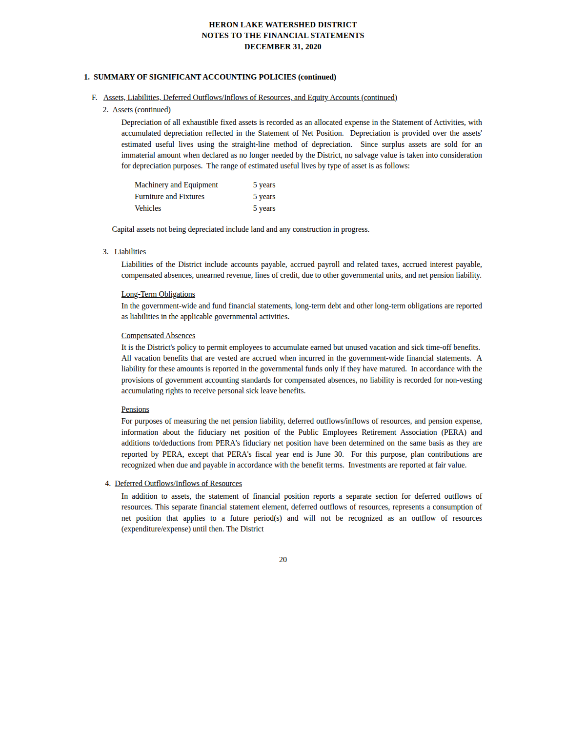HERON LAKE WATERSHED DISTRICT
NOTES TO THE FINANCIAL STATEMENTS
DECEMBER 31, 2020
1. SUMMARY OF SIGNIFICANT ACCOUNTING POLICIES (continued)
F. Assets, Liabilities, Deferred Outflows/Inflows of Resources, and Equity Accounts (continued)
2. Assets (continued)
Depreciation of all exhaustible fixed assets is recorded as an allocated expense in the Statement of Activities, with accumulated depreciation reflected in the Statement of Net Position. Depreciation is provided over the assets' estimated useful lives using the straight-line method of depreciation. Since surplus assets are sold for an immaterial amount when declared as no longer needed by the District, no salvage value is taken into consideration for depreciation purposes. The range of estimated useful lives by type of asset is as follows:
| Machinery and Equipment | 5 years |
| Furniture and Fixtures | 5 years |
| Vehicles | 5 years |
Capital assets not being depreciated include land and any construction in progress.
3. Liabilities
Liabilities of the District include accounts payable, accrued payroll and related taxes, accrued interest payable, compensated absences, unearned revenue, lines of credit, due to other governmental units, and net pension liability.
Long-Term Obligations
In the government-wide and fund financial statements, long-term debt and other long-term obligations are reported as liabilities in the applicable governmental activities.
Compensated Absences
It is the District's policy to permit employees to accumulate earned but unused vacation and sick time-off benefits. All vacation benefits that are vested are accrued when incurred in the government-wide financial statements. A liability for these amounts is reported in the governmental funds only if they have matured. In accordance with the provisions of government accounting standards for compensated absences, no liability is recorded for non-vesting accumulating rights to receive personal sick leave benefits.
Pensions
For purposes of measuring the net pension liability, deferred outflows/inflows of resources, and pension expense, information about the fiduciary net position of the Public Employees Retirement Association (PERA) and additions to/deductions from PERA's fiduciary net position have been determined on the same basis as they are reported by PERA, except that PERA's fiscal year end is June 30. For this purpose, plan contributions are recognized when due and payable in accordance with the benefit terms. Investments are reported at fair value.
4. Deferred Outflows/Inflows of Resources
In addition to assets, the statement of financial position reports a separate section for deferred outflows of resources. This separate financial statement element, deferred outflows of resources, represents a consumption of net position that applies to a future period(s) and will not be recognized as an outflow of resources (expenditure/expense) until then. The District
20